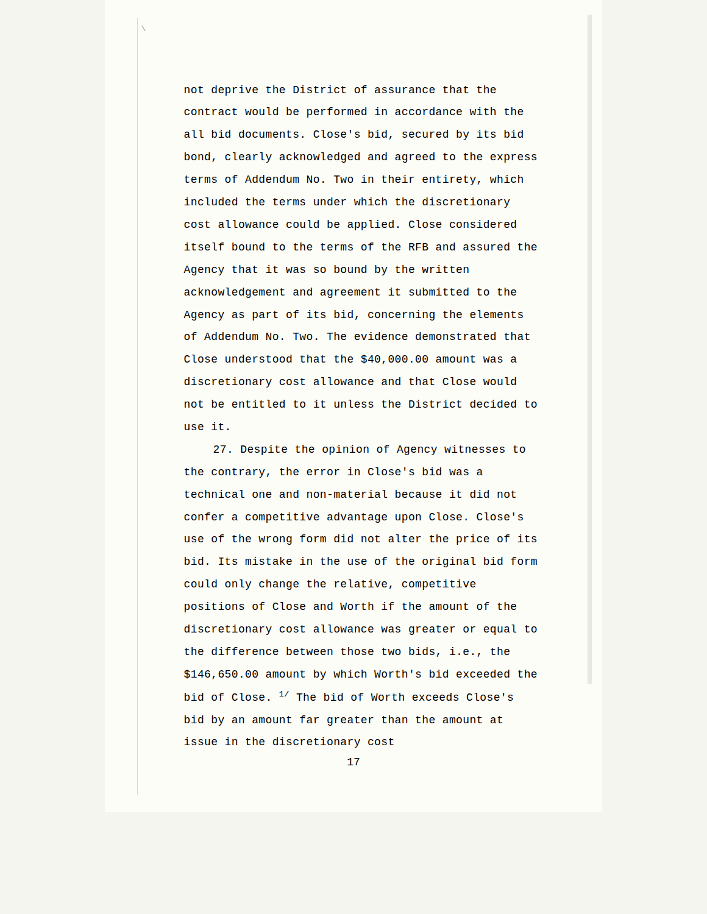\
not deprive the District of assurance that the contract would be performed in accordance with the all bid documents. Close's bid, secured by its bid bond, clearly acknowledged and agreed to the express terms of Addendum No. Two in their entirety, which included the terms under which the discretionary cost allowance could be applied. Close considered itself bound to the terms of the RFB and assured the Agency that it was so bound by the written acknowledgement and agreement it submitted to the Agency as part of its bid, concerning the elements of Addendum No. Two. The evidence demonstrated that Close understood that the $40,000.00 amount was a discretionary cost allowance and that Close would not be entitled to it unless the District decided to use it.
27. Despite the opinion of Agency witnesses to the contrary, the error in Close's bid was a technical one and non-material because it did not confer a competitive advantage upon Close. Close's use of the wrong form did not alter the price of its bid. Its mistake in the use of the original bid form could only change the relative, competitive positions of Close and Worth if the amount of the discretionary cost allowance was greater or equal to the difference between those two bids, i.e., the $146,650.00 amount by which Worth's bid exceeded the bid of Close. 1/ The bid of Worth exceeds Close's bid by an amount far greater than the amount at issue in the discretionary cost
17